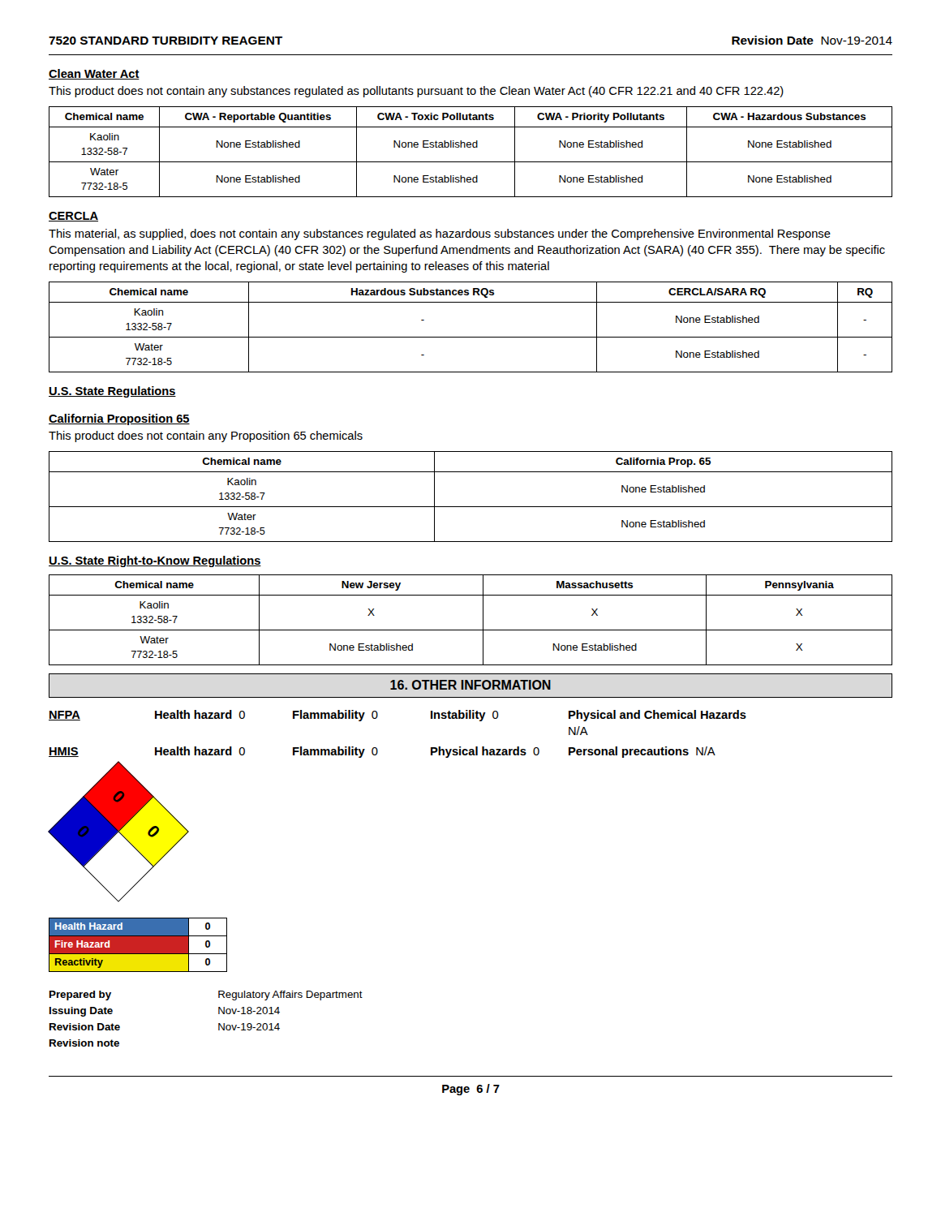7520 STANDARD TURBIDITY REAGENT
Revision Date Nov-19-2014
Clean Water Act
This product does not contain any substances regulated as pollutants pursuant to the Clean Water Act (40 CFR 122.21 and 40 CFR 122.42)
| Chemical name | CWA - Reportable Quantities | CWA - Toxic Pollutants | CWA - Priority Pollutants | CWA - Hazardous Substances |
| --- | --- | --- | --- | --- |
| Kaolin 1332-58-7 | None Established | None Established | None Established | None Established |
| Water 7732-18-5 | None Established | None Established | None Established | None Established |
CERCLA
This material, as supplied, does not contain any substances regulated as hazardous substances under the Comprehensive Environmental Response Compensation and Liability Act (CERCLA) (40 CFR 302) or the Superfund Amendments and Reauthorization Act (SARA) (40 CFR 355). There may be specific reporting requirements at the local, regional, or state level pertaining to releases of this material
| Chemical name | Hazardous Substances RQs | CERCLA/SARA RQ | RQ |
| --- | --- | --- | --- |
| Kaolin 1332-58-7 | - | None Established | - |
| Water 7732-18-5 | - | None Established | - |
U.S. State Regulations
California Proposition 65
This product does not contain any Proposition 65 chemicals
| Chemical name | California Prop. 65 |
| --- | --- |
| Kaolin 1332-58-7 | None Established |
| Water 7732-18-5 | None Established |
U.S. State Right-to-Know Regulations
| Chemical name | New Jersey | Massachusetts | Pennsylvania |
| --- | --- | --- | --- |
| Kaolin 1332-58-7 | X | X | X |
| Water 7732-18-5 | None Established | None Established | X |
16. OTHER INFORMATION
NFPA
Health hazard 0
Flammability 0
Instability 0
Physical and Chemical Hazards N/A
HMIS
Health hazard 0
Flammability 0
Physical hazards 0
Personal precautions N/A
0
0
0
| Health Hazard | 0 |
| Fire Hazard | 0 |
| Reactivity | 0 |
| Prepared by | Regulatory Affairs Department |
| Issuing Date | Nov-18-2014 |
| Revision Date | Nov-19-2014 |
| Revision note | |
Page 6 / 7